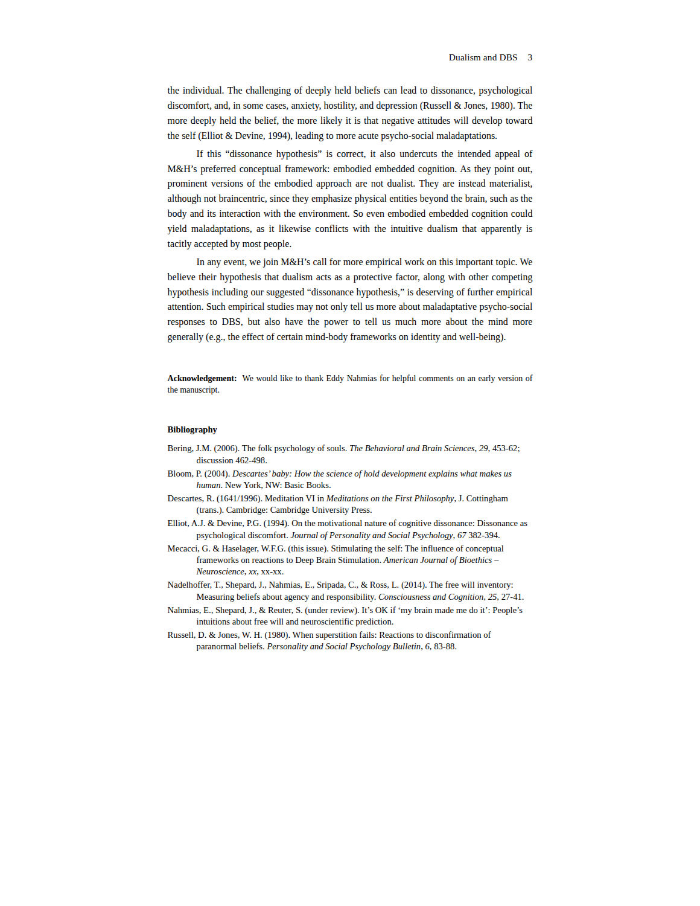Dualism and DBS3
the individual. The challenging of deeply held beliefs can lead to dissonance, psychological discomfort, and, in some cases, anxiety, hostility, and depression (Russell & Jones, 1980). The more deeply held the belief, the more likely it is that negative attitudes will develop toward the self (Elliot & Devine, 1994), leading to more acute psycho-social maladaptations.
If this “dissonance hypothesis” is correct, it also undercuts the intended appeal of M&H’s preferred conceptual framework: embodied embedded cognition. As they point out, prominent versions of the embodied approach are not dualist. They are instead materialist, although not braincentric, since they emphasize physical entities beyond the brain, such as the body and its interaction with the environment. So even embodied embedded cognition could yield maladaptations, as it likewise conflicts with the intuitive dualism that apparently is tacitly accepted by most people.
In any event, we join M&H’s call for more empirical work on this important topic. We believe their hypothesis that dualism acts as a protective factor, along with other competing hypothesis including our suggested “dissonance hypothesis,” is deserving of further empirical attention. Such empirical studies may not only tell us more about maladaptative psycho-social responses to DBS, but also have the power to tell us much more about the mind more generally (e.g., the effect of certain mind-body frameworks on identity and well-being).
Acknowledgement: We would like to thank Eddy Nahmias for helpful comments on an early version of the manuscript.
Bibliography
Bering, J.M. (2006). The folk psychology of souls. The Behavioral and Brain Sciences, 29, 453-62; discussion 462-498.
Bloom, P. (2004). Descartes’ baby: How the science of hold development explains what makes us human. New York, NW: Basic Books.
Descartes, R. (1641/1996). Meditation VI in Meditations on the First Philosophy, J. Cottingham (trans.). Cambridge: Cambridge University Press.
Elliot, A.J. & Devine, P.G. (1994). On the motivational nature of cognitive dissonance: Dissonance as psychological discomfort. Journal of Personality and Social Psychology, 67 382-394.
Mecacci, G. & Haselager, W.F.G. (this issue). Stimulating the self: The influence of conceptual frameworks on reactions to Deep Brain Stimulation. American Journal of Bioethics – Neuroscience, xx, xx-xx.
Nadelhoffer, T., Shepard, J., Nahmias, E., Sripada, C., & Ross, L. (2014). The free will inventory: Measuring beliefs about agency and responsibility. Consciousness and Cognition, 25, 27-41.
Nahmias, E., Shepard, J., & Reuter, S. (under review). It’s OK if ‘my brain made me do it’: People’s intuitions about free will and neuroscientific prediction.
Russell, D. & Jones, W. H. (1980). When superstition fails: Reactions to disconfirmation of paranormal beliefs. Personality and Social Psychology Bulletin, 6, 83-88.